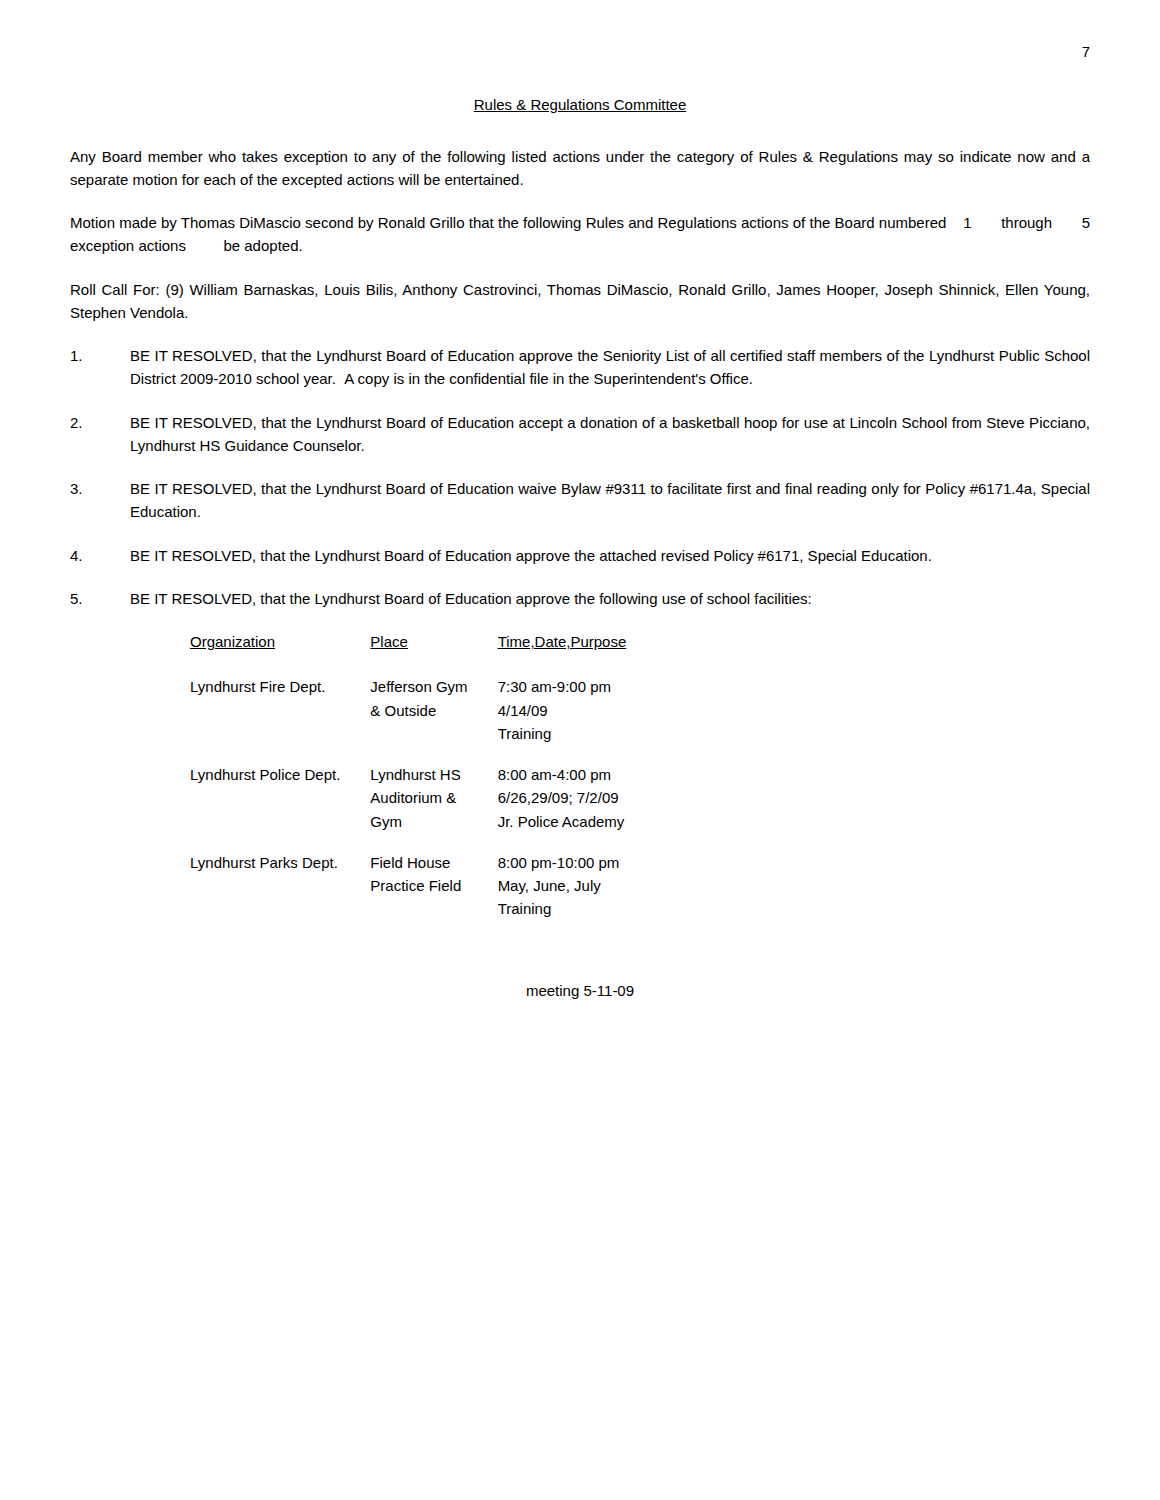7
Rules & Regulations Committee
Any Board member who takes exception to any of the following listed actions under the category of Rules & Regulations may so indicate now and a separate motion for each of the excepted actions will be entertained.
Motion made by Thomas DiMascio second by Ronald Grillo that the following Rules and Regulations actions of the Board numbered 1 through 5 exception actions be adopted.
Roll Call For: (9) William Barnaskas, Louis Bilis, Anthony Castrovinci, Thomas DiMascio, Ronald Grillo, James Hooper, Joseph Shinnick, Ellen Young, Stephen Vendola.
1.
BE IT RESOLVED, that the Lyndhurst Board of Education approve the Seniority List of all certified staff members of the Lyndhurst Public School District 2009-2010 school year. A copy is in the confidential file in the Superintendent's Office.
2.
BE IT RESOLVED, that the Lyndhurst Board of Education accept a donation of a basketball hoop for use at Lincoln School from Steve Picciano, Lyndhurst HS Guidance Counselor.
3.
BE IT RESOLVED, that the Lyndhurst Board of Education waive Bylaw #9311 to facilitate first and final reading only for Policy #6171.4a, Special Education.
4.
BE IT RESOLVED, that the Lyndhurst Board of Education approve the attached revised Policy #6171, Special Education.
5.
BE IT RESOLVED, that the Lyndhurst Board of Education approve the following use of school facilities:
| Organization | Place | Time,Date,Purpose |
| --- | --- | --- |
| Lyndhurst Fire Dept. | Jefferson Gym & Outside | 7:30 am-9:00 pm 4/14/09 Training |
| Lyndhurst Police Dept. | Lyndhurst HS Auditorium & Gym | 8:00 am-4:00 pm 6/26,29/09; 7/2/09 Jr. Police Academy |
| Lyndhurst Parks Dept. | Field House Practice Field | 8:00 pm-10:00 pm May, June, July Training |
meeting 5-11-09